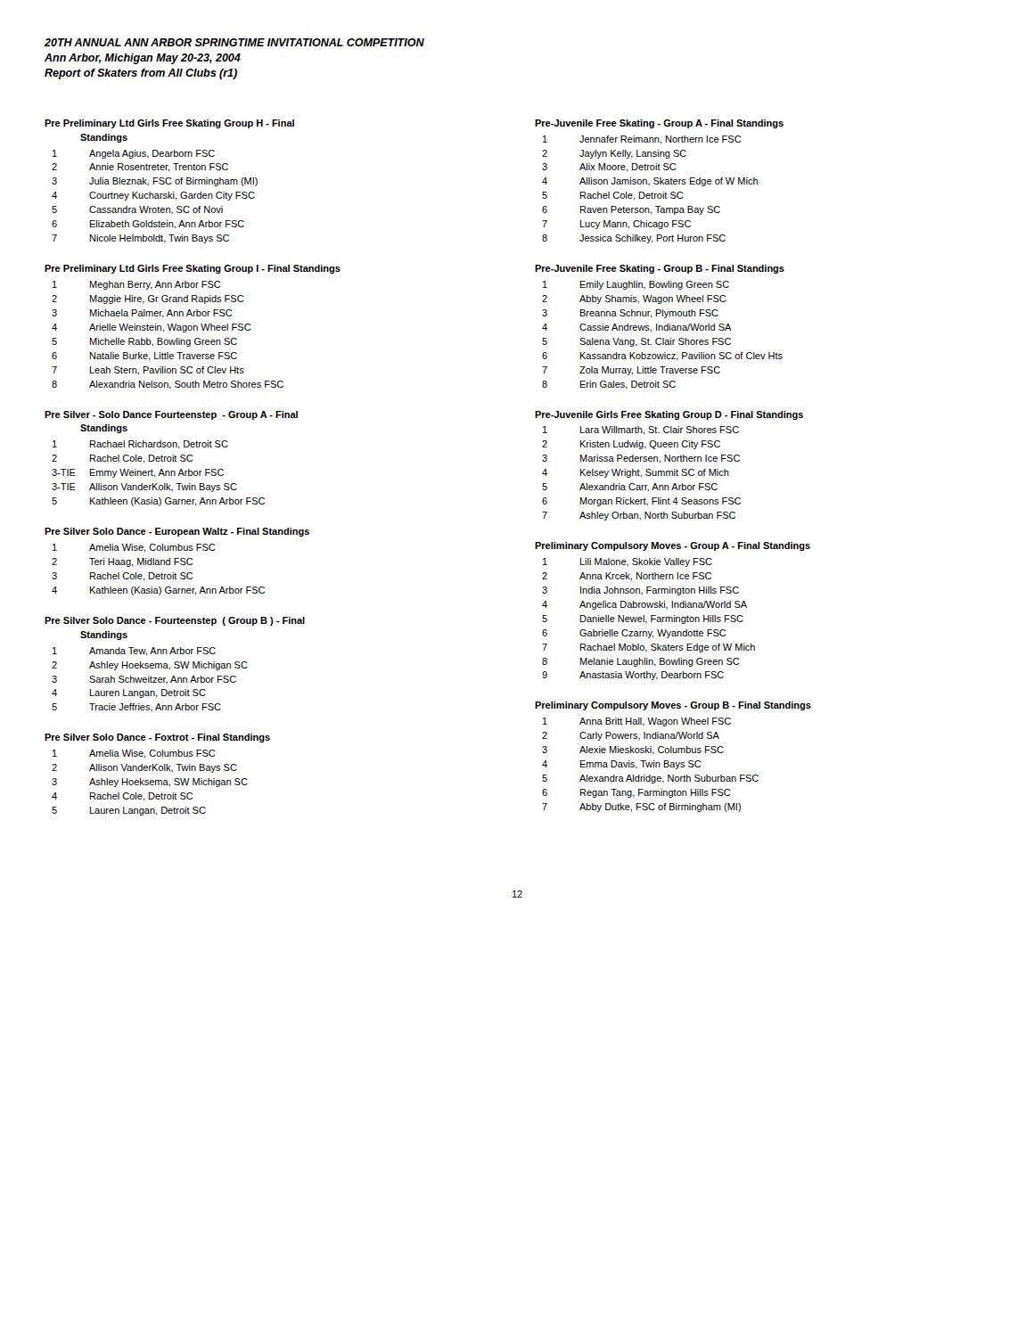20TH ANNUAL ANN ARBOR SPRINGTIME INVITATIONAL COMPETITION
Ann Arbor, Michigan May 20-23, 2004
Report of Skaters from All Clubs (r1)
Pre Preliminary Ltd Girls Free Skating Group H - FinalStandings
| 1 | Angela Agius, Dearborn FSC |
| 2 | Annie Rosentreter, Trenton FSC |
| 3 | Julia Bleznak, FSC of Birmingham (MI) |
| 4 | Courtney Kucharski, Garden City FSC |
| 5 | Cassandra Wroten, SC of Novi |
| 6 | Elizabeth Goldstein, Ann Arbor FSC |
| 7 | Nicole Helmboldt, Twin Bays SC |
Pre Preliminary Ltd Girls Free Skating Group I - Final Standings
| 1 | Meghan Berry, Ann Arbor FSC |
| 2 | Maggie Hire, Gr Grand Rapids FSC |
| 3 | Michaela Palmer, Ann Arbor FSC |
| 4 | Arielle Weinstein, Wagon Wheel FSC |
| 5 | Michelle Rabb, Bowling Green SC |
| 6 | Natalie Burke, Little Traverse FSC |
| 7 | Leah Stern, Pavilion SC of Clev Hts |
| 8 | Alexandria Nelson, South Metro Shores FSC |
Pre Silver - Solo Dance Fourteenstep - Group A - FinalStandings
| 1 | Rachael Richardson, Detroit SC |
| 2 | Rachel Cole, Detroit SC |
| 3-TIE | Emmy Weinert, Ann Arbor FSC |
| 3-TIE | Allison VanderKolk, Twin Bays SC |
| 5 | Kathleen (Kasia) Garner, Ann Arbor FSC |
Pre Silver Solo Dance - European Waltz - Final Standings
| 1 | Amelia Wise, Columbus FSC |
| 2 | Teri Haag, Midland FSC |
| 3 | Rachel Cole, Detroit SC |
| 4 | Kathleen (Kasia) Garner, Ann Arbor FSC |
Pre Silver Solo Dance - Fourteenstep ( Group B ) - FinalStandings
| 1 | Amanda Tew, Ann Arbor FSC |
| 2 | Ashley Hoeksema, SW Michigan SC |
| 3 | Sarah Schweitzer, Ann Arbor FSC |
| 4 | Lauren Langan, Detroit SC |
| 5 | Tracie Jeffries, Ann Arbor FSC |
Pre Silver Solo Dance - Foxtrot - Final Standings
| 1 | Amelia Wise, Columbus FSC |
| 2 | Allison VanderKolk, Twin Bays SC |
| 3 | Ashley Hoeksema, SW Michigan SC |
| 4 | Rachel Cole, Detroit SC |
| 5 | Lauren Langan, Detroit SC |
Pre-Juvenile Free Skating - Group A - Final Standings
| 1 | Jennafer Reimann, Northern Ice FSC |
| 2 | Jaylyn Kelly, Lansing SC |
| 3 | Alix Moore, Detroit SC |
| 4 | Allison Jamison, Skaters Edge of W Mich |
| 5 | Rachel Cole, Detroit SC |
| 6 | Raven Peterson, Tampa Bay SC |
| 7 | Lucy Mann, Chicago FSC |
| 8 | Jessica Schilkey, Port Huron FSC |
Pre-Juvenile Free Skating - Group B - Final Standings
| 1 | Emily Laughlin, Bowling Green SC |
| 2 | Abby Shamis, Wagon Wheel FSC |
| 3 | Breanna Schnur, Plymouth FSC |
| 4 | Cassie Andrews, Indiana/World SA |
| 5 | Salena Vang, St. Clair Shores FSC |
| 6 | Kassandra Kobzowicz, Pavilion SC of Clev Hts |
| 7 | Zola Murray, Little Traverse FSC |
| 8 | Erin Gales, Detroit SC |
Pre-Juvenile Girls Free Skating Group D - Final Standings
| 1 | Lara Willmarth, St. Clair Shores FSC |
| 2 | Kristen Ludwig, Queen City FSC |
| 3 | Marissa Pedersen, Northern Ice FSC |
| 4 | Kelsey Wright, Summit SC of Mich |
| 5 | Alexandria Carr, Ann Arbor FSC |
| 6 | Morgan Rickert, Flint 4 Seasons FSC |
| 7 | Ashley Orban, North Suburban FSC |
Preliminary Compulsory Moves - Group A - Final Standings
| 1 | Lili Malone, Skokie Valley FSC |
| 2 | Anna Krcek, Northern Ice FSC |
| 3 | India Johnson, Farmington Hills FSC |
| 4 | Angelica Dabrowski, Indiana/World SA |
| 5 | Danielle Newel, Farmington Hills FSC |
| 6 | Gabrielle Czarny, Wyandotte FSC |
| 7 | Rachael Moblo, Skaters Edge of W Mich |
| 8 | Melanie Laughlin, Bowling Green SC |
| 9 | Anastasia Worthy, Dearborn FSC |
Preliminary Compulsory Moves - Group B - Final Standings
| 1 | Anna Britt Hall, Wagon Wheel FSC |
| 2 | Carly Powers, Indiana/World SA |
| 3 | Alexie Mieskoski, Columbus FSC |
| 4 | Emma Davis, Twin Bays SC |
| 5 | Alexandra Aldridge, North Suburban FSC |
| 6 | Regan Tang, Farmington Hills FSC |
| 7 | Abby Dutke, FSC of Birmingham (MI) |
12